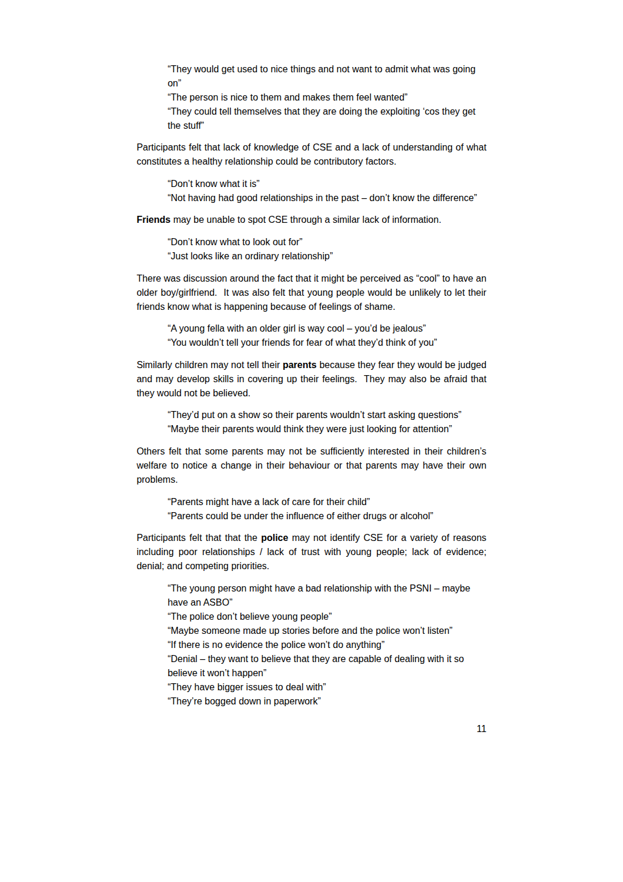“They would get used to nice things and not want to admit what was going
on”
“The person is nice to them and makes them feel wanted”
“They could tell themselves that they are doing the exploiting ‘cos they get
the stuff”
Participants felt that lack of knowledge of CSE and a lack of understanding of what constitutes a healthy relationship could be contributory factors.
“Don’t know what it is”
“Not having had good relationships in the past – don’t know the difference”
Friends may be unable to spot CSE through a similar lack of information.
“Don’t know what to look out for”
“Just looks like an ordinary relationship”
There was discussion around the fact that it might be perceived as “cool” to have an older boy/girlfriend. It was also felt that young people would be unlikely to let their friends know what is happening because of feelings of shame.
“A young fella with an older girl is way cool – you’d be jealous”
“You wouldn’t tell your friends for fear of what they’d think of you”
Similarly children may not tell their parents because they fear they would be judged and may develop skills in covering up their feelings. They may also be afraid that they would not be believed.
“They’d put on a show so their parents wouldn’t start asking questions”
“Maybe their parents would think they were just looking for attention”
Others felt that some parents may not be sufficiently interested in their children’s welfare to notice a change in their behaviour or that parents may have their own problems.
“Parents might have a lack of care for their child”
“Parents could be under the influence of either drugs or alcohol”
Participants felt that that the police may not identify CSE for a variety of reasons including poor relationships / lack of trust with young people; lack of evidence; denial; and competing priorities.
“The young person might have a bad relationship with the PSNI – maybe
have an ASBO”
“The police don’t believe young people”
“Maybe someone made up stories before and the police won’t listen”
“If there is no evidence the police won’t do anything”
“Denial – they want to believe that they are capable of dealing with it so
believe it won’t happen”
“They have bigger issues to deal with”
“They’re bogged down in paperwork”
11